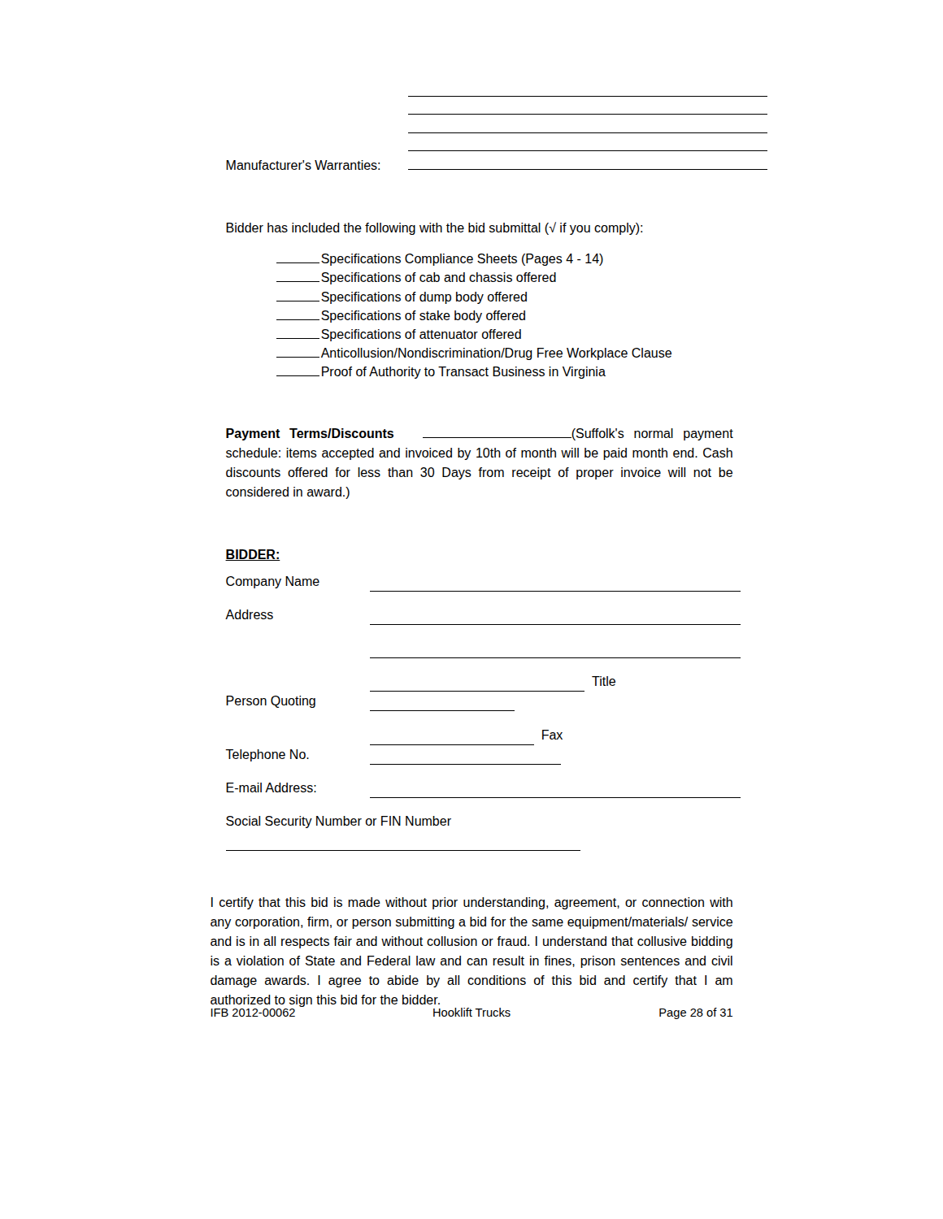Manufacturer's Warranties:
Bidder has included the following with the bid submittal (√ if you comply):
Specifications Compliance Sheets (Pages 4 - 14)
Specifications of cab and chassis offered
Specifications of dump body offered
Specifications of stake body offered
Specifications of attenuator offered
Anticollusion/Nondiscrimination/Drug Free Workplace Clause
Proof of Authority to Transact Business in Virginia
Payment Terms/Discounts (Suffolk's normal payment schedule: items accepted and invoiced by 10th of month will be paid month end. Cash discounts offered for less than 30 Days from receipt of proper invoice will not be considered in award.)
BIDDER:
| Company Name | |
| Address | |
| Person Quoting | Title |
| Telephone No. | Fax |
| E-mail Address: | |
| Social Security Number or FIN Number |
I certify that this bid is made without prior understanding, agreement, or connection with any corporation, firm, or person submitting a bid for the same equipment/materials/ service and is in all respects fair and without collusion or fraud. I understand that collusive bidding is a violation of State and Federal law and can result in fines, prison sentences and civil damage awards. I agree to abide by all conditions of this bid and certify that I am authorized to sign this bid for the bidder.
IFB 2012-00062
Hooklift Trucks
Page 28 of 31